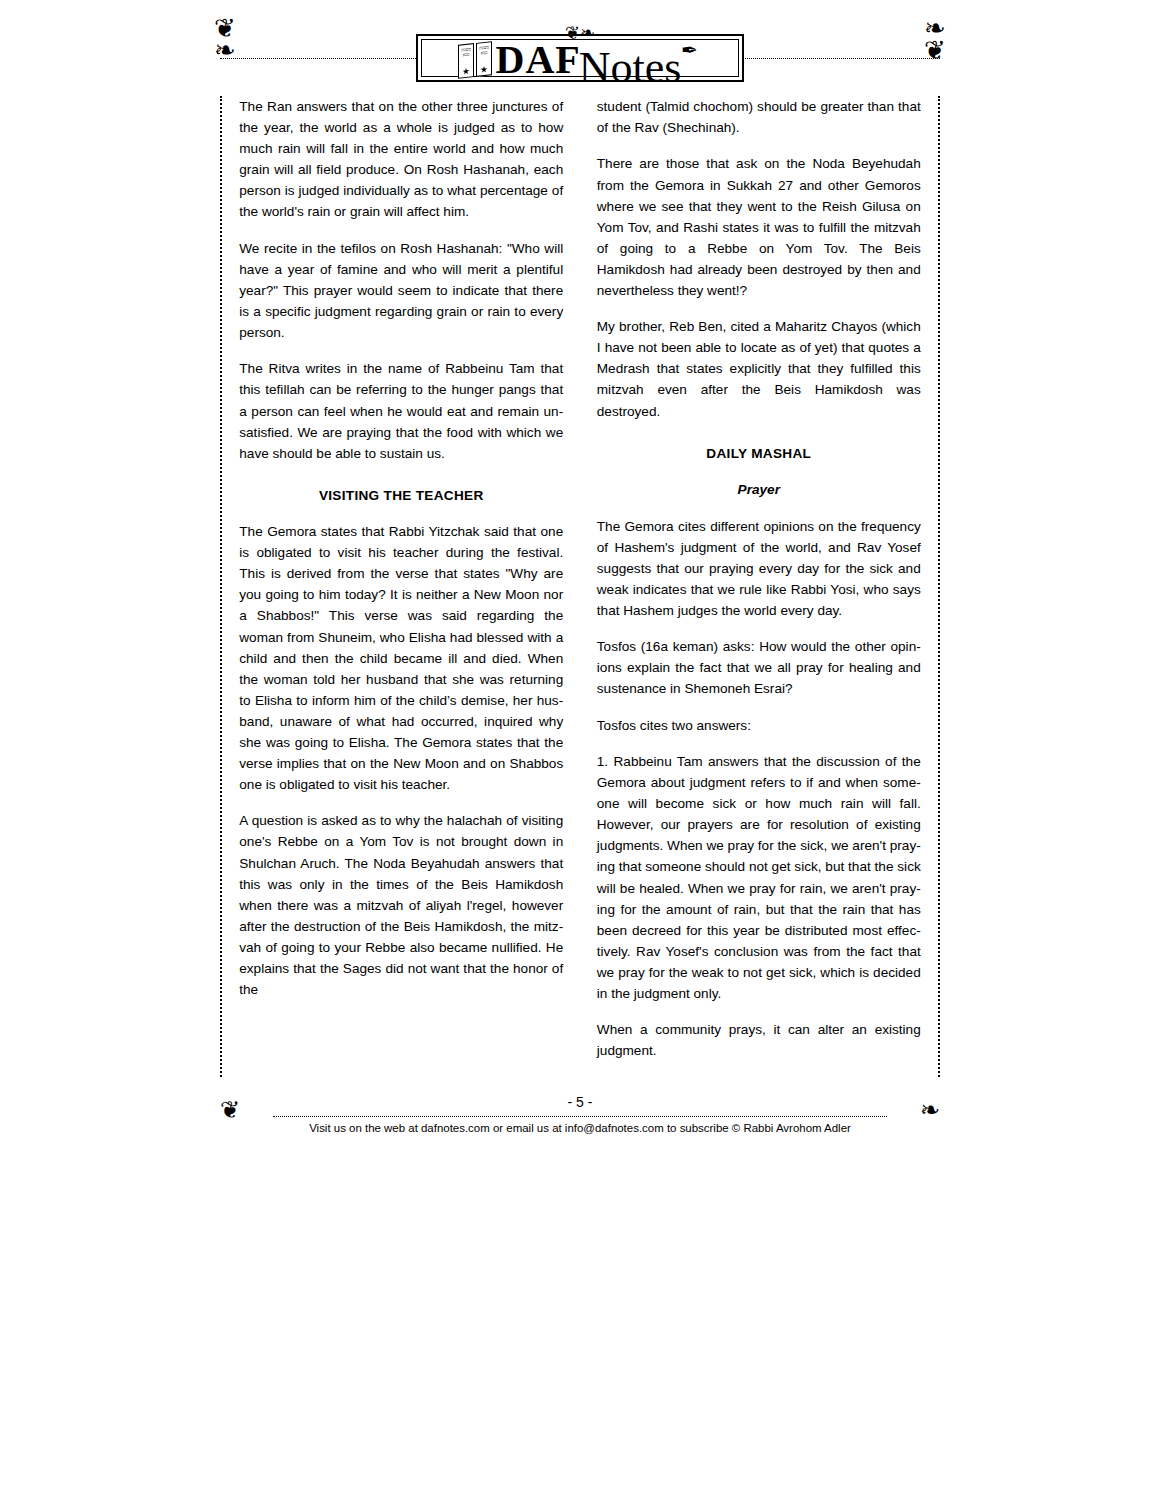❦ ❧ ❧ ❦
❦❧
מסכת בבא מסכת בבא DAF Notes ✒
The Ran answers that on the other three junctures of the year, the world as a whole is judged as to how much rain will fall in the entire world and how much grain will all field produce. On Rosh Hashanah, each person is judged individually as to what percentage of the world's rain or grain will affect him.
We recite in the tefilos on Rosh Hashanah: "Who will have a year of famine and who will merit a plentiful year?" This prayer would seem to indicate that there is a specific judgment regarding grain or rain to every person.
The Ritva writes in the name of Rabbeinu Tam that this tefillah can be referring to the hunger pangs that a person can feel when he would eat and remain unsatisfied. We are praying that the food with which we have should be able to sustain us.
Visiting the Teacher
The Gemora states that Rabbi Yitzchak said that one is obligated to visit his teacher during the festival. This is derived from the verse that states "Why are you going to him today? It is neither a New Moon nor a Shabbos!" This verse was said regarding the woman from Shuneim, who Elisha had blessed with a child and then the child became ill and died. When the woman told her husband that she was returning to Elisha to inform him of the child’s demise, her husband, unaware of what had occurred, inquired why she was going to Elisha. The Gemora states that the verse implies that on the New Moon and on Shabbos one is obligated to visit his teacher.
A question is asked as to why the halachah of visiting one's Rebbe on a Yom Tov is not brought down in Shulchan Aruch. The Noda Beyahudah answers that this was only in the times of the Beis Hamikdosh when there was a mitzvah of aliyah l'regel, however after the destruction of the Beis Hamikdosh, the mitzvah of going to your Rebbe also became nullified. He explains that the Sages did not want that the honor of the
student (Talmid chochom) should be greater than that of the Rav (Shechinah).
There are those that ask on the Noda Beyehudah from the Gemora in Sukkah 27 and other Gemoros where we see that they went to the Reish Gilusa on Yom Tov, and Rashi states it was to fulfill the mitzvah of going to a Rebbe on Yom Tov. The Beis Hamikdosh had already been destroyed by then and nevertheless they went!?
My brother, Reb Ben, cited a Maharitz Chayos (which I have not been able to locate as of yet) that quotes a Medrash that states explicitly that they fulfilled this mitzvah even after the Beis Hamikdosh was destroyed.
Daily Mashal
Prayer
The Gemora cites different opinions on the frequency of Hashem's judgment of the world, and Rav Yosef suggests that our praying every day for the sick and weak indicates that we rule like Rabbi Yosi, who says that Hashem judges the world every day.
Tosfos (16a keman) asks: How would the other opinions explain the fact that we all pray for healing and sustenance in Shemoneh Esrai?
Tosfos cites two answers:
1. Rabbeinu Tam answers that the discussion of the Gemora about judgment refers to if and when someone will become sick or how much rain will fall. However, our prayers are for resolution of existing judgments. When we pray for the sick, we aren't praying that someone should not get sick, but that the sick will be healed. When we pray for rain, we aren't praying for the amount of rain, but that the rain that has been decreed for this year be distributed most effectively. Rav Yosef's conclusion was from the fact that we pray for the weak to not get sick, which is decided in the judgment only.
When a community prays, it can alter an existing judgment.
❦ ❧
- 5 -
Visit us on the web at dafnotes.com or email us at info@dafnotes.com to subscribe © Rabbi Avrohom Adler